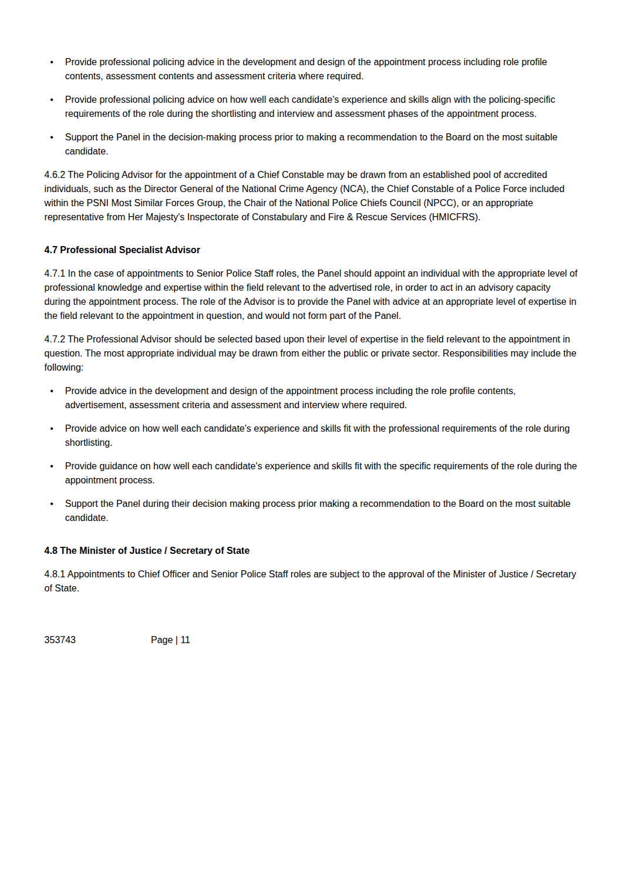Provide professional policing advice in the development and design of the appointment process including role profile contents, assessment contents and assessment criteria where required.
Provide professional policing advice on how well each candidate's experience and skills align with the policing-specific requirements of the role during the shortlisting and interview and assessment phases of the appointment process.
Support the Panel in the decision-making process prior to making a recommendation to the Board on the most suitable candidate.
4.6.2 The Policing Advisor for the appointment of a Chief Constable may be drawn from an established pool of accredited individuals, such as the Director General of the National Crime Agency (NCA), the Chief Constable of a Police Force included within the PSNI Most Similar Forces Group, the Chair of the National Police Chiefs Council (NPCC), or an appropriate representative from Her Majesty's Inspectorate of Constabulary and Fire & Rescue Services (HMICFRS).
4.7 Professional Specialist Advisor
4.7.1 In the case of appointments to Senior Police Staff roles, the Panel should appoint an individual with the appropriate level of professional knowledge and expertise within the field relevant to the advertised role, in order to act in an advisory capacity during the appointment process. The role of the Advisor is to provide the Panel with advice at an appropriate level of expertise in the field relevant to the appointment in question, and would not form part of the Panel.
4.7.2 The Professional Advisor should be selected based upon their level of expertise in the field relevant to the appointment in question. The most appropriate individual may be drawn from either the public or private sector. Responsibilities may include the following:
Provide advice in the development and design of the appointment process including the role profile contents, advertisement, assessment criteria and assessment and interview where required.
Provide advice on how well each candidate's experience and skills fit with the professional requirements of the role during shortlisting.
Provide guidance on how well each candidate's experience and skills fit with the specific requirements of the role during the appointment process.
Support the Panel during their decision making process prior making a recommendation to the Board on the most suitable candidate.
4.8 The Minister of Justice / Secretary of State
4.8.1 Appointments to Chief Officer and Senior Police Staff roles are subject to the approval of the Minister of Justice / Secretary of State.
353743 Page | 11